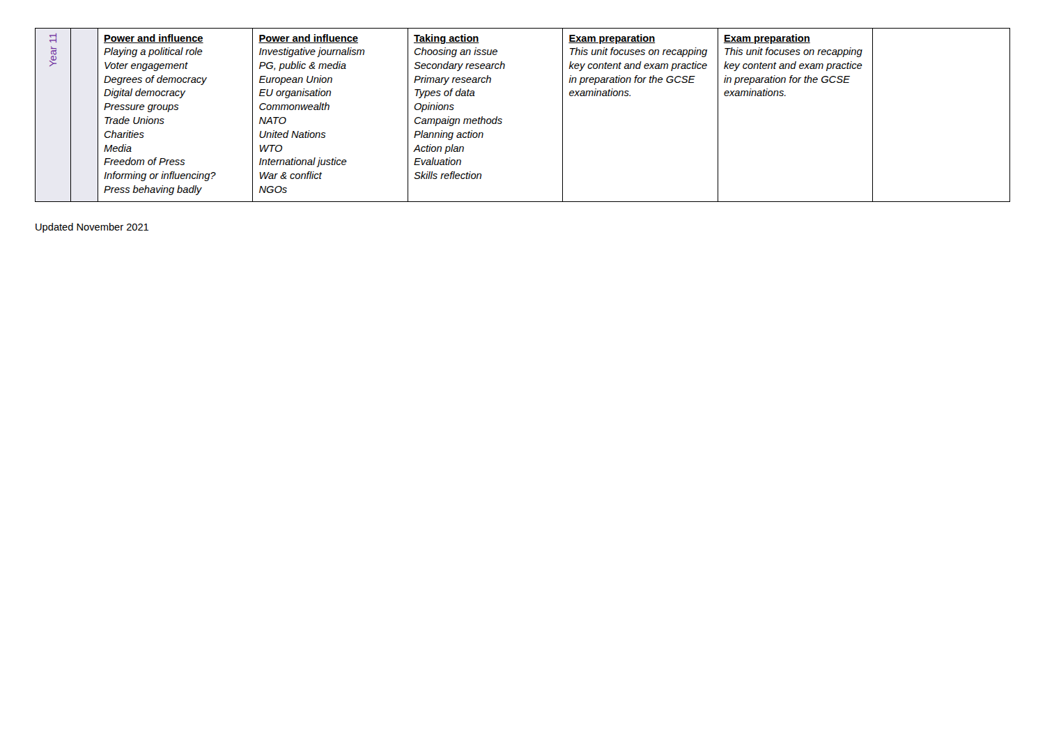| Year 11 | | Power and influence Playing a political role Voter engagement Degrees of democracy Digital democracy Pressure groups Trade Unions Charities Media Freedom of Press Informing or influencing? Press behaving badly | Power and influence Investigative journalism PG, public & media European Union EU organisation Commonwealth NATO United Nations WTO International justice War & conflict NGOs | Taking action Choosing an issue Secondary research Primary research Types of data Opinions Campaign methods Planning action Action plan Evaluation Skills reflection | Exam preparation This unit focuses on recapping key content and exam practice in preparation for the GCSE examinations. | Exam preparation This unit focuses on recapping key content and exam practice in preparation for the GCSE examinations. | |
Updated November 2021